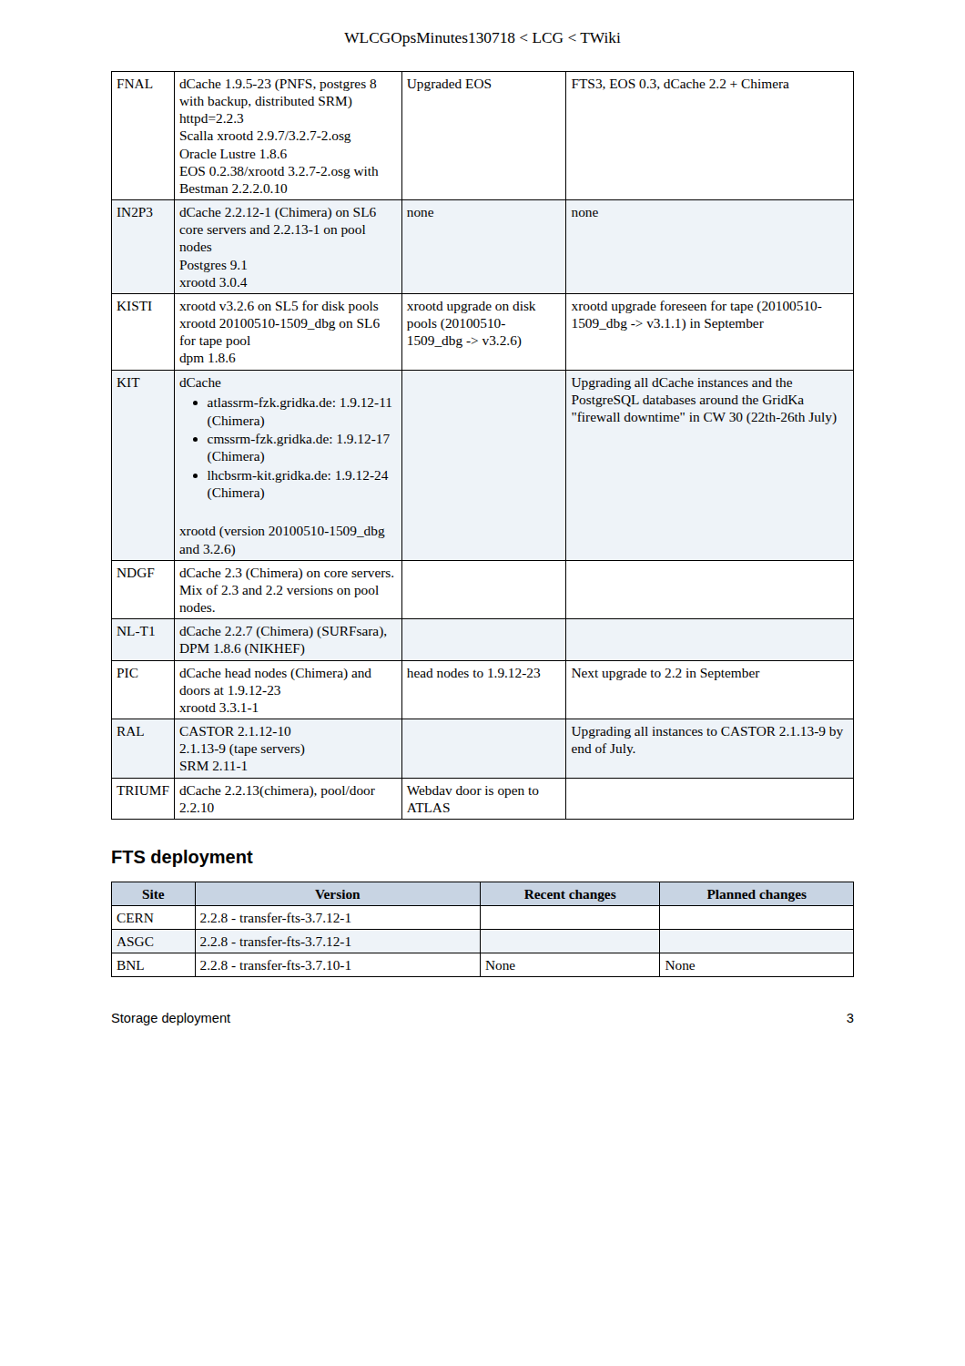WLCGOpsMinutes130718 < LCG < TWiki
| FNAL | dCache 1.9.5-23 (PNFS, postgres 8 with backup, distributed SRM) httpd=2.2.3 Scalla xrootd 2.9.7/3.2.7-2.osg Oracle Lustre 1.8.6 EOS 0.2.38/xrootd 3.2.7-2.osg with Bestman 2.2.2.0.10 | Upgraded EOS | FTS3, EOS 0.3, dCache 2.2 + Chimera |
| IN2P3 | dCache 2.2.12-1 (Chimera) on SL6 core servers and 2.2.13-1 on pool nodes Postgres 9.1 xrootd 3.0.4 | none | none |
| KISTI | xrootd v3.2.6 on SL5 for disk pools xrootd 20100510-1509_dbg on SL6 for tape pool dpm 1.8.6 | xrootd upgrade on disk pools (20100510-1509_dbg -> v3.2.6) | xrootd upgrade foreseen for tape (20100510-1509_dbg -> v3.1.1) in September |
| KIT | dCache atlassrm-fzk.gridka.de: 1.9.12-11 (Chimera) cmssrm-fzk.gridka.de: 1.9.12-17 (Chimera) lhcbsrm-kit.gridka.de: 1.9.12-24 (Chimera) xrootd (version 20100510-1509_dbg and 3.2.6) | | Upgrading all dCache instances and the PostgreSQL databases around the GridKa "firewall downtime" in CW 30 (22th-26th July) |
| NDGF | dCache 2.3 (Chimera) on core servers. Mix of 2.3 and 2.2 versions on pool nodes. | | |
| NL-T1 | dCache 2.2.7 (Chimera) (SURFsara), DPM 1.8.6 (NIKHEF) | | |
| PIC | dCache head nodes (Chimera) and doors at 1.9.12-23 xrootd 3.3.1-1 | head nodes to 1.9.12-23 | Next upgrade to 2.2 in September |
| RAL | CASTOR 2.1.12-10 2.1.13-9 (tape servers) SRM 2.11-1 | | Upgrading all instances to CASTOR 2.1.13-9 by end of July. |
| TRIUMF | dCache 2.2.13(chimera), pool/door 2.2.10 | Webdav door is open to ATLAS | |
FTS deployment
| Site | Version | Recent changes | Planned changes |
| --- | --- | --- | --- |
| CERN | 2.2.8 - transfer-fts-3.7.12-1 | | |
| ASGC | 2.2.8 - transfer-fts-3.7.12-1 | | |
| BNL | 2.2.8 - transfer-fts-3.7.10-1 | None | None |
Storage deployment 3